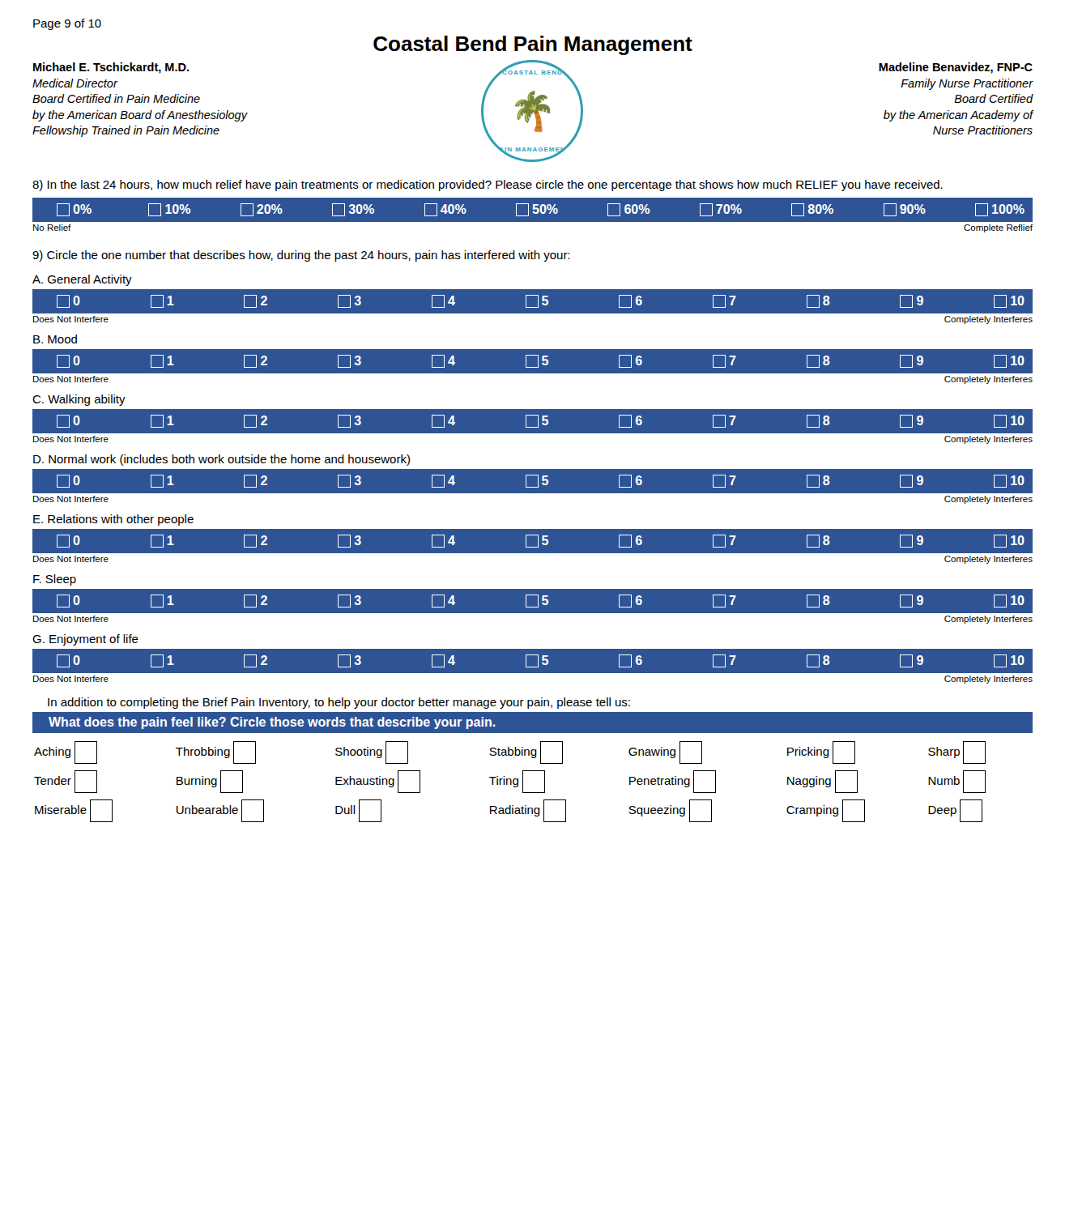Page 9 of 10
Coastal Bend Pain Management
Michael E. Tschickardt, M.D.
Medical Director
Board Certified in Pain Medicine
by the American Board of Anesthesiology
Fellowship Trained in Pain Medicine
COASTAL BEND
🌴
PAIN MANAGEMENT
Madeline Benavidez, FNP-C
Family Nurse Practitioner
Board Certified
by the American Academy of
Nurse Practitioners
8) In the last 24 hours, how much relief have pain treatments or medication provided? Please circle the one percentage that shows how much RELIEF you have received.
0% 10% 20% 30% 40% 50% 60% 70% 80% 90% 100%
No Relief Complete Reflief
9) Circle the one number that describes how, during the past 24 hours, pain has interfered with your:
A. General Activity
0 1 2 3 4 5 6 7 8 9 10
Does Not Interfere Completely Interferes
B. Mood
0 1 2 3 4 5 6 7 8 9 10
Does Not Interfere Completely Interferes
C. Walking ability
0 1 2 3 4 5 6 7 8 9 10
Does Not Interfere Completely Interferes
D. Normal work (includes both work outside the home and housework)
0 1 2 3 4 5 6 7 8 9 10
Does Not Interfere Completely Interferes
E. Relations with other people
0 1 2 3 4 5 6 7 8 9 10
Does Not Interfere Completely Interferes
F. Sleep
0 1 2 3 4 5 6 7 8 9 10
Does Not Interfere Completely Interferes
G. Enjoyment of life
0 1 2 3 4 5 6 7 8 9 10
Does Not Interfere Completely Interferes
In addition to completing the Brief Pain Inventory, to help your doctor better manage your pain, please tell us:
What does the pain feel like? Circle those words that describe your pain.
| Aching | Throbbing | Shooting | Stabbing | Gnawing | Pricking | Sharp |
| Tender | Burning | Exhausting | Tiring | Penetrating | Nagging | Numb |
| Miserable | Unbearable | Dull | Radiating | Squeezing | Cramping | Deep |